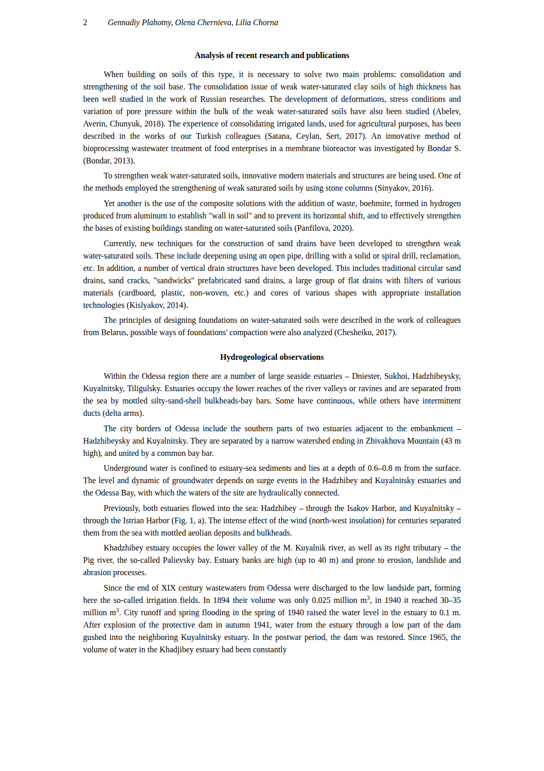2 Gennadiy Plahotny, Olena Chernieva, Lilia Chorna
Analysis of recent research and publications
When building on soils of this type, it is necessary to solve two main problems: consolidation and strengthening of the soil base. The consolidation issue of weak water-saturated clay soils of high thickness has been well studied in the work of Russian researches. The development of deformations, stress conditions and variation of pore pressure within the bulk of the weak water-saturated soils have also been studied (Abelev, Averin, Chunyuk, 2018). The experience of consolidating irrigated lands, used for agricultural purposes, has been described in the works of our Turkish colleagues (Satana, Ceylan, Sert, 2017). An innovative method of bioprocessing wastewater treatment of food enterprises in a membrane bioreactor was investigated by Bondar S. (Bondar, 2013).
To strengthen weak water-saturated soils, innovative modern materials and structures are being used. One of the methods employed the strengthening of weak saturated soils by using stone columns (Sinyakov, 2016).
Yet another is the use of the composite solutions with the addition of waste, boehmite, formed in hydrogen produced from aluminum to establish "wall in soil" and to prevent its horizontal shift, and to effectively strengthen the bases of existing buildings standing on water-saturated soils (Panfilova, 2020).
Currently, new techniques for the construction of sand drains have been developed to strengthen weak water-saturated soils. These include deepening using an open pipe, drilling with a solid or spiral drill, reclamation, etc. In addition, a number of vertical drain structures have been developed. This includes traditional circular sand drains, sand cracks, "sandwicks" prefabricated sand drains, a large group of flat drains with filters of various materials (cardboard, plastic, non-woven, etc.) and cores of various shapes with appropriate installation technologies (Kislyakov, 2014).
The principles of designing foundations on water-saturated soils were described in the work of colleagues from Belarus, possible ways of foundations' compaction were also analyzed (Chesheiko, 2017).
Hydrogeological observations
Within the Odessa region there are a number of large seaside estuaries – Dniester, Sukhoi, Hadzhibeysky, Kuyalnitsky, Tiligulsky. Estuaries occupy the lower reaches of the river valleys or ravines and are separated from the sea by mottled silty-sand-shell bulkheads-bay bars. Some have continuous, while others have intermittent ducts (delta arms).
The city borders of Odessa include the southern parts of two estuaries adjacent to the embankment – Hadzhibeysky and Kuyalnitsky. They are separated by a narrow watershed ending in Zhivakhova Mountain (43 m high), and united by a common bay bar.
Underground water is confined to estuary-sea sediments and lies at a depth of 0.6–0.8 m from the surface. The level and dynamic of groundwater depends on surge events in the Hadzhibey and Kuyalnitsky estuaries and the Odessa Bay, with which the waters of the site are hydraulically connected.
Previously, both estuaries flowed into the sea: Hadzhibey – through the Isakov Harbor, and Kuyalnitsky – through the Istrian Harbor (Fig. 1, a). The intense effect of the wind (north-west insolation) for centuries separated them from the sea with mottled aeolian deposits and bulkheads.
Khadzhibey estuary occupies the lower valley of the M. Kuyalnik river, as well as its right tributary – the Pig river, the so-called Palievsky bay. Estuary banks are high (up to 40 m) and prone to erosion, landslide and abrasion processes.
Since the end of XIX century wastewaters from Odessa were discharged to the low landside part, forming here the so-called irrigation fields. In 1894 their volume was only 0.025 million m3, in 1940 it reached 30–35 million m3. City runoff and spring flooding in the spring of 1940 raised the water level in the estuary to 0.1 m. After explosion of the protective dam in autumn 1941, water from the estuary through a low part of the dam gushed into the neighboring Kuyalnitsky estuary. In the postwar period, the dam was restored. Since 1965, the volume of water in the Khadjibey estuary had been constantly